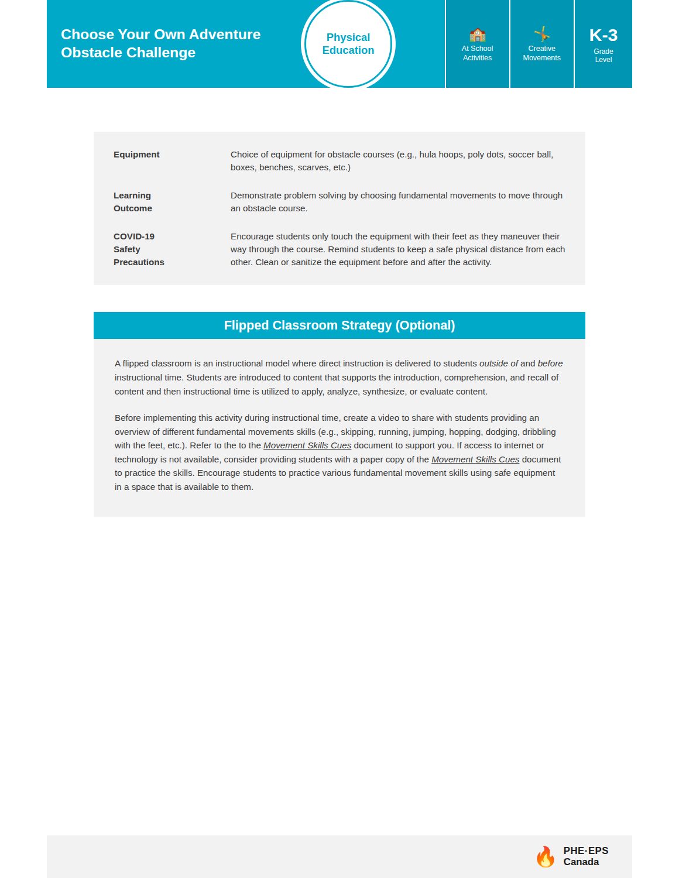Choose Your Own Adventure
Obstacle Challenge
Physical
Education
🏫 At School
Activities
🤸 Creative
Movements
K-3 Grade
Level
Equipment
Choice of equipment for obstacle courses (e.g., hula hoops, poly dots, soccer ball, boxes, benches, scarves, etc.)
Learning
Outcome
Demonstrate problem solving by choosing fundamental movements to move through an obstacle course.
COVID-19
Safety
Precautions
Encourage students only touch the equipment with their feet as they maneuver their way through the course. Remind students to keep a safe physical distance from each other. Clean or sanitize the equipment before and after the activity.
Flipped Classroom Strategy (Optional)
A flipped classroom is an instructional model where direct instruction is delivered to students outside of and before instructional time. Students are introduced to content that supports the introduction, comprehension, and recall of content and then instructional time is utilized to apply, analyze, synthesize, or evaluate content.
Before implementing this activity during instructional time, create a video to share with students providing an overview of different fundamental movements skills (e.g., skipping, running, jumping, hopping, dodging, dribbling with the feet, etc.). Refer to the to the Movement Skills Cues document to support you. If access to internet or technology is not available, consider providing students with a paper copy of the Movement Skills Cues document to practice the skills. Encourage students to practice various fundamental movement skills using safe equipment in a space that is available to them.
🔥 PHE·EPS Canada